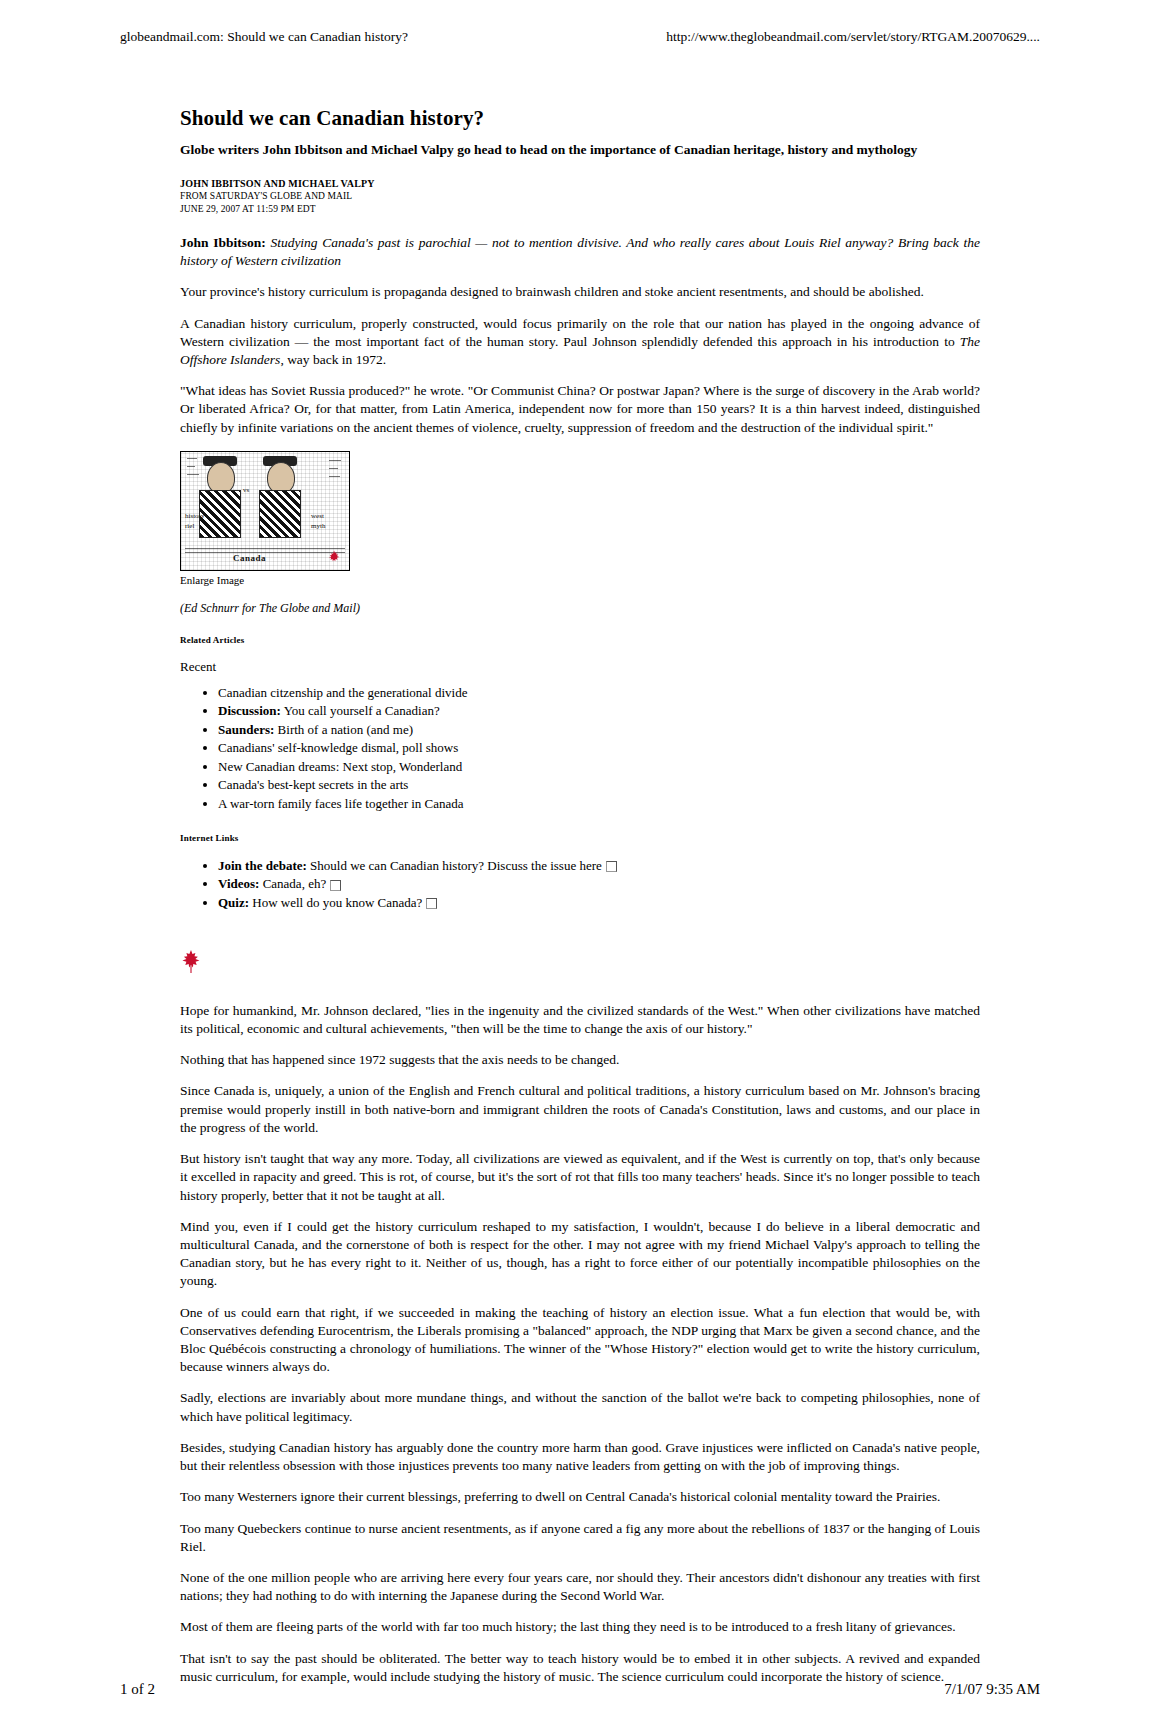globeandmail.com: Should we can Canadian history?
http://www.theglobeandmail.com/servlet/story/RTGAM.20070629....
Should we can Canadian history?
Globe writers John Ibbitson and Michael Valpy go head to head on the importance of Canadian heritage, history and mythology
JOHN IBBITSON AND MICHAEL VALPY
FROM SATURDAY'S GLOBE AND MAIL
JUNE 29, 2007 AT 11:59 PM EDT
John Ibbitson: Studying Canada's past is parochial — not to mention divisive. And who really cares about Louis Riel anyway? Bring back the history of Western civilization
Your province's history curriculum is propaganda designed to brainwash children and stoke ancient resentments, and should be abolished.
A Canadian history curriculum, properly constructed, would focus primarily on the role that our nation has played in the ongoing advance of Western civilization — the most important fact of the human story. Paul Johnson splendidly defended this approach in his introduction to The Offshore Islanders, way back in 1972.
"What ideas has Soviet Russia produced?" he wrote. "Or Communist China? Or postwar Japan? Where is the surge of discovery in the Arab world? Or liberated Africa? Or, for that matter, from Latin America, independent now for more than 150 years? It is a thin harvest indeed, distinguished chiefly by infinite variations on the ancient themes of violence, cruelty, suppression of freedom and the destruction of the individual spirit."
history
riel
west
myth
vs
Canada
Enlarge Image
(Ed Schnurr for The Globe and Mail)
Related Articles
Recent
Canadian citzenship and the generational divide
Discussion: You call yourself a Canadian?
Saunders: Birth of a nation (and me)
Canadians' self-knowledge dismal, poll shows
New Canadian dreams: Next stop, Wonderland
Canada's best-kept secrets in the arts
A war-torn family faces life together in Canada
Internet Links
Join the debate: Should we can Canadian history? Discuss the issue here
Videos: Canada, eh?
Quiz: How well do you know Canada?
Hope for humankind, Mr. Johnson declared, "lies in the ingenuity and the civilized standards of the West." When other civilizations have matched its political, economic and cultural achievements, "then will be the time to change the axis of our history."
Nothing that has happened since 1972 suggests that the axis needs to be changed.
Since Canada is, uniquely, a union of the English and French cultural and political traditions, a history curriculum based on Mr. Johnson's bracing premise would properly instill in both native-born and immigrant children the roots of Canada's Constitution, laws and customs, and our place in the progress of the world.
But history isn't taught that way any more. Today, all civilizations are viewed as equivalent, and if the West is currently on top, that's only because it excelled in rapacity and greed. This is rot, of course, but it's the sort of rot that fills too many teachers' heads. Since it's no longer possible to teach history properly, better that it not be taught at all.
Mind you, even if I could get the history curriculum reshaped to my satisfaction, I wouldn't, because I do believe in a liberal democratic and multicultural Canada, and the cornerstone of both is respect for the other. I may not agree with my friend Michael Valpy's approach to telling the Canadian story, but he has every right to it. Neither of us, though, has a right to force either of our potentially incompatible philosophies on the young.
One of us could earn that right, if we succeeded in making the teaching of history an election issue. What a fun election that would be, with Conservatives defending Eurocentrism, the Liberals promising a "balanced" approach, the NDP urging that Marx be given a second chance, and the Bloc Québécois constructing a chronology of humiliations. The winner of the "Whose History?" election would get to write the history curriculum, because winners always do.
Sadly, elections are invariably about more mundane things, and without the sanction of the ballot we're back to competing philosophies, none of which have political legitimacy.
Besides, studying Canadian history has arguably done the country more harm than good. Grave injustices were inflicted on Canada's native people, but their relentless obsession with those injustices prevents too many native leaders from getting on with the job of improving things.
Too many Westerners ignore their current blessings, preferring to dwell on Central Canada's historical colonial mentality toward the Prairies.
Too many Quebeckers continue to nurse ancient resentments, as if anyone cared a fig any more about the rebellions of 1837 or the hanging of Louis Riel.
None of the one million people who are arriving here every four years care, nor should they. Their ancestors didn't dishonour any treaties with first nations; they had nothing to do with interning the Japanese during the Second World War.
Most of them are fleeing parts of the world with far too much history; the last thing they need is to be introduced to a fresh litany of grievances.
That isn't to say the past should be obliterated. The better way to teach history would be to embed it in other subjects. A revived and expanded music curriculum, for example, would include studying the history of music. The science curriculum could incorporate the history of science.
1 of 2
7/1/07 9:35 AM